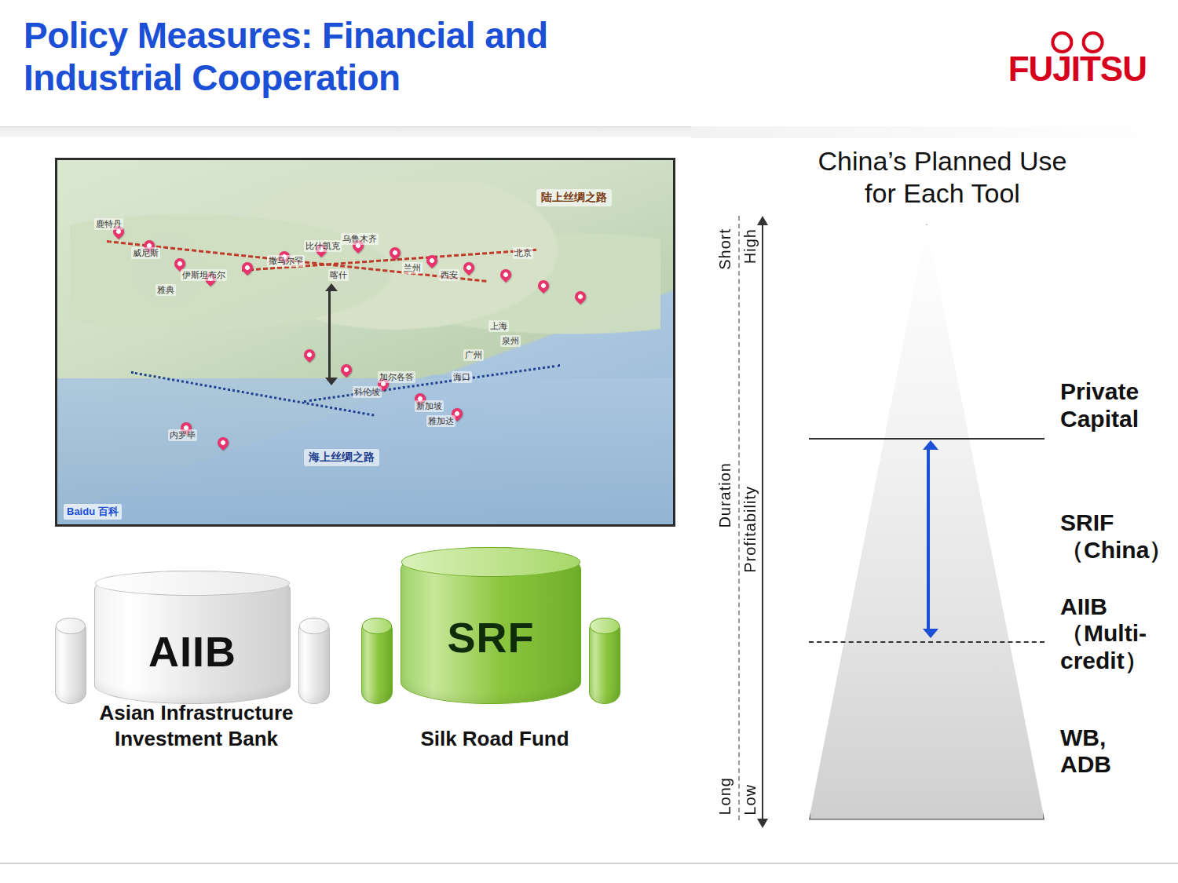Policy Measures: Financial and
Industrial Cooperation
FUJITSU
鹿特丹 威尼斯 伊斯坦布尔 雅典 撒马尔罕 比什凯克 喀什 乌鲁木齐 兰州 西安 北京 泉州 上海 广州 海口 加尔各答 科伦坡 新加坡 雅加达 内罗毕 陆上丝绸之路 海上丝绸之路 Baidu 百科
AIIB
SRF
Asian Infrastructure
Investment Bank
Silk Road Fund
China’s Planned Use
for Each Tool
High Low Short Long Profitability Duration
Private
Capital
SRIF（China）
AIIB
（Multi-credit）
WB, ADB